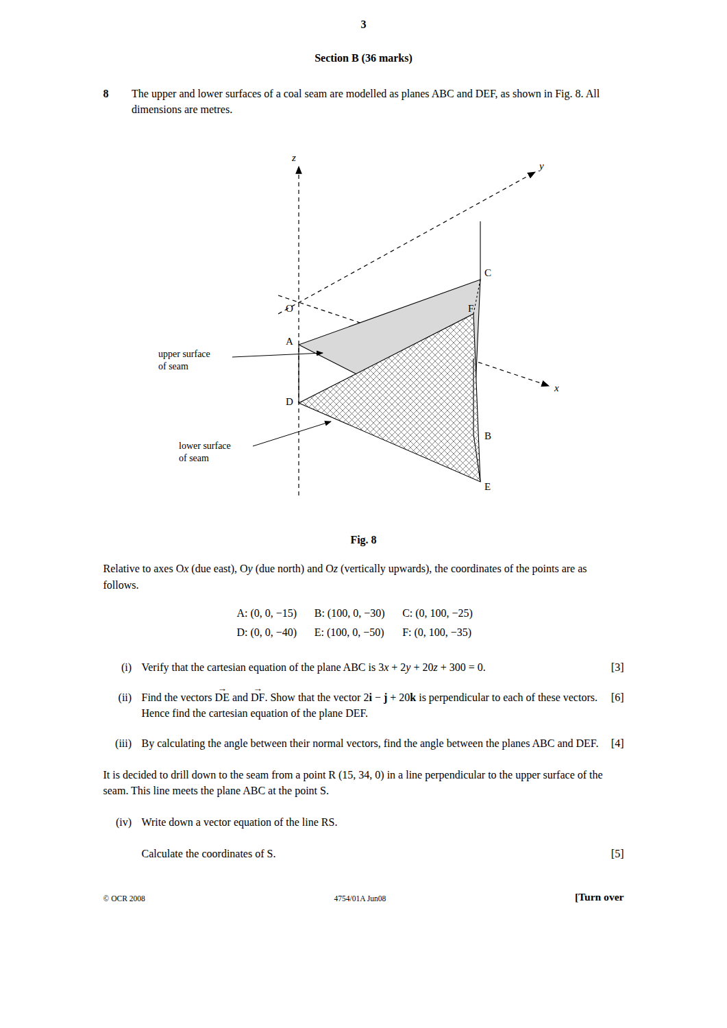3
Section B (36 marks)
8
The upper and lower surfaces of a coal seam are modelled as planes ABC and DEF, as shown in Fig. 8. All dimensions are metres.
z y x O A D C F B E upper surface of seam lower surface of seam
Fig. 8
Relative to axes Ox (due east), Oy (due north) and Oz (vertically upwards), the coordinates of the points are as follows.
| A: (0, 0, −15) | B: (100, 0, −30) | C: (0, 100, −25) |
| D: (0, 0, −40) | E: (100, 0, −50) | F: (0, 100, −35) |
(i) [3] Verify that the cartesian equation of the plane ABC is 3x + 2y + 20z + 300 = 0.
(ii) [6] Find the vectors DE and DF. Show that the vector 2i − j + 20k is perpendicular to each of these vectors. Hence find the cartesian equation of the plane DEF.
(iii) [4] By calculating the angle between their normal vectors, find the angle between the planes ABC and DEF.
It is decided to drill down to the seam from a point R (15, 34, 0) in a line perpendicular to the upper surface of the seam. This line meets the plane ABC at the point S.
(iv) Write down a vector equation of the line RS.
[5] Calculate the coordinates of S.
© OCR 2008 4754/01A Jun08 [Turn over